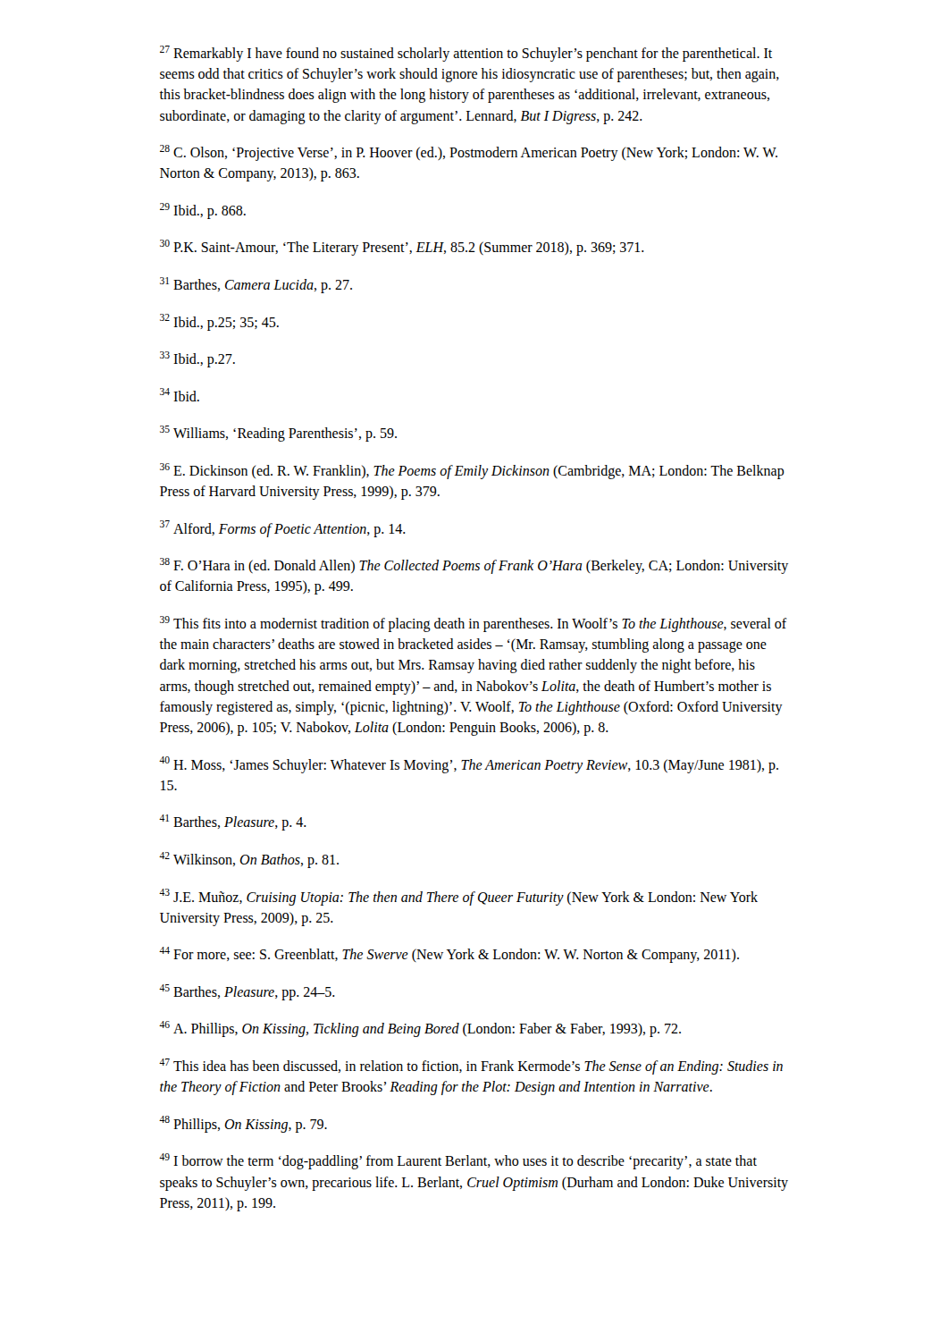27 Remarkably I have found no sustained scholarly attention to Schuyler’s penchant for the parenthetical. It seems odd that critics of Schuyler’s work should ignore his idiosyncratic use of parentheses; but, then again, this bracket-blindness does align with the long history of parentheses as ‘additional, irrelevant, extraneous, subordinate, or damaging to the clarity of argument’. Lennard, But I Digress, p. 242.
28 C. Olson, ‘Projective Verse’, in P. Hoover (ed.), Postmodern American Poetry (New York; London: W. W. Norton & Company, 2013), p. 863.
29 Ibid., p. 868.
30 P.K. Saint-Amour, ‘The Literary Present’, ELH, 85.2 (Summer 2018), p. 369; 371.
31 Barthes, Camera Lucida, p. 27.
32 Ibid., p.25; 35; 45.
33 Ibid., p.27.
34 Ibid.
35 Williams, ‘Reading Parenthesis’, p. 59.
36 E. Dickinson (ed. R. W. Franklin), The Poems of Emily Dickinson (Cambridge, MA; London: The Belknap Press of Harvard University Press, 1999), p. 379.
37 Alford, Forms of Poetic Attention, p. 14.
38 F. O’Hara in (ed. Donald Allen) The Collected Poems of Frank O’Hara (Berkeley, CA; London: University of California Press, 1995), p. 499.
39 This fits into a modernist tradition of placing death in parentheses. In Woolf’s To the Lighthouse, several of the main characters’ deaths are stowed in bracketed asides – ‘(Mr. Ramsay, stumbling along a passage one dark morning, stretched his arms out, but Mrs. Ramsay having died rather suddenly the night before, his arms, though stretched out, remained empty)’ – and, in Nabokov’s Lolita, the death of Humbert’s mother is famously registered as, simply, ‘(picnic, lightning)’. V. Woolf, To the Lighthouse (Oxford: Oxford University Press, 2006), p. 105; V. Nabokov, Lolita (London: Penguin Books, 2006), p. 8.
40 H. Moss, ‘James Schuyler: Whatever Is Moving’, The American Poetry Review, 10.3 (May/June 1981), p. 15.
41 Barthes, Pleasure, p. 4.
42 Wilkinson, On Bathos, p. 81.
43 J.E. Muñoz, Cruising Utopia: The then and There of Queer Futurity (New York & London: New York University Press, 2009), p. 25.
44 For more, see: S. Greenblatt, The Swerve (New York & London: W. W. Norton & Company, 2011).
45 Barthes, Pleasure, pp. 24–5.
46 A. Phillips, On Kissing, Tickling and Being Bored (London: Faber & Faber, 1993), p. 72.
47 This idea has been discussed, in relation to fiction, in Frank Kermode’s The Sense of an Ending: Studies in the Theory of Fiction and Peter Brooks’ Reading for the Plot: Design and Intention in Narrative.
48 Phillips, On Kissing, p. 79.
49 I borrow the term ‘dog-paddling’ from Laurent Berlant, who uses it to describe ‘precarity’, a state that speaks to Schuyler’s own, precarious life. L. Berlant, Cruel Optimism (Durham and London: Duke University Press, 2011), p. 199.